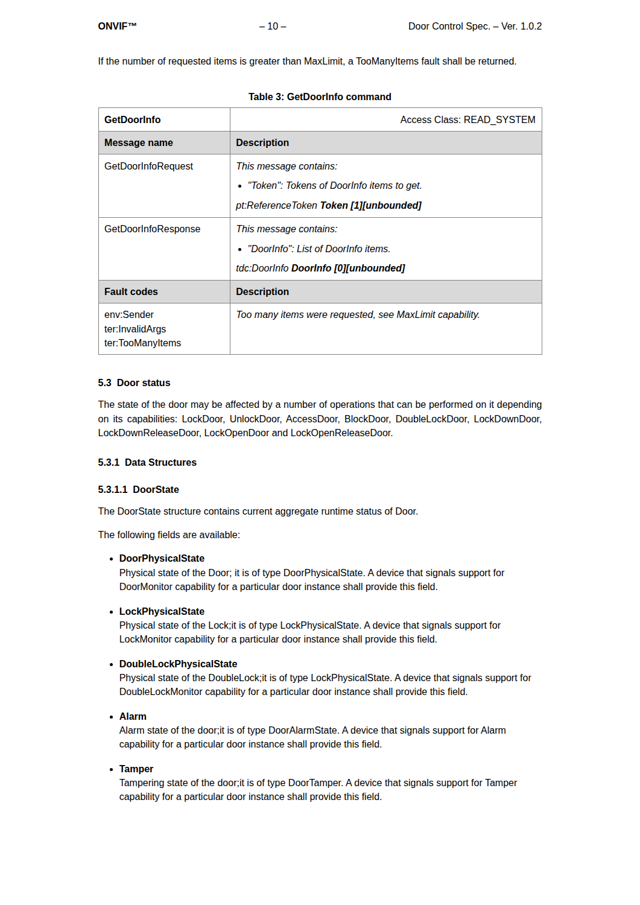ONVIF™ – 10 – Door Control Spec. – Ver. 1.0.2
If the number of requested items is greater than MaxLimit, a TooManyItems fault shall be returned.
Table 3: GetDoorInfo command
| GetDoorInfo | Access Class: READ_SYSTEM |
| Message name | Description |
| GetDoorInfoRequest | This message contains: "Token": Tokens of DoorInfo items to get. pt:ReferenceToken Token [1][unbounded] |
| GetDoorInfoResponse | This message contains: "DoorInfo": List of DoorInfo items. tdc:DoorInfo DoorInfo [0][unbounded] |
| Fault codes | Description |
| env:Sender ter:InvalidArgs ter:TooManyItems | Too many items were requested, see MaxLimit capability. |
5.3 Door status
The state of the door may be affected by a number of operations that can be performed on it depending on its capabilities: LockDoor, UnlockDoor, AccessDoor, BlockDoor, DoubleLockDoor, LockDownDoor, LockDownReleaseDoor, LockOpenDoor and LockOpenReleaseDoor.
5.3.1 Data Structures
5.3.1.1 DoorState
The DoorState structure contains current aggregate runtime status of Door.
The following fields are available:
DoorPhysicalState Physical state of the Door; it is of type DoorPhysicalState. A device that signals support for DoorMonitor capability for a particular door instance shall provide this field.
LockPhysicalState Physical state of the Lock;it is of type LockPhysicalState. A device that signals support for LockMonitor capability for a particular door instance shall provide this field.
DoubleLockPhysicalState Physical state of the DoubleLock;it is of type LockPhysicalState. A device that signals support for DoubleLockMonitor capability for a particular door instance shall provide this field.
Alarm Alarm state of the door;it is of type DoorAlarmState. A device that signals support for Alarm capability for a particular door instance shall provide this field.
Tamper Tampering state of the door;it is of type DoorTamper. A device that signals support for Tamper capability for a particular door instance shall provide this field.